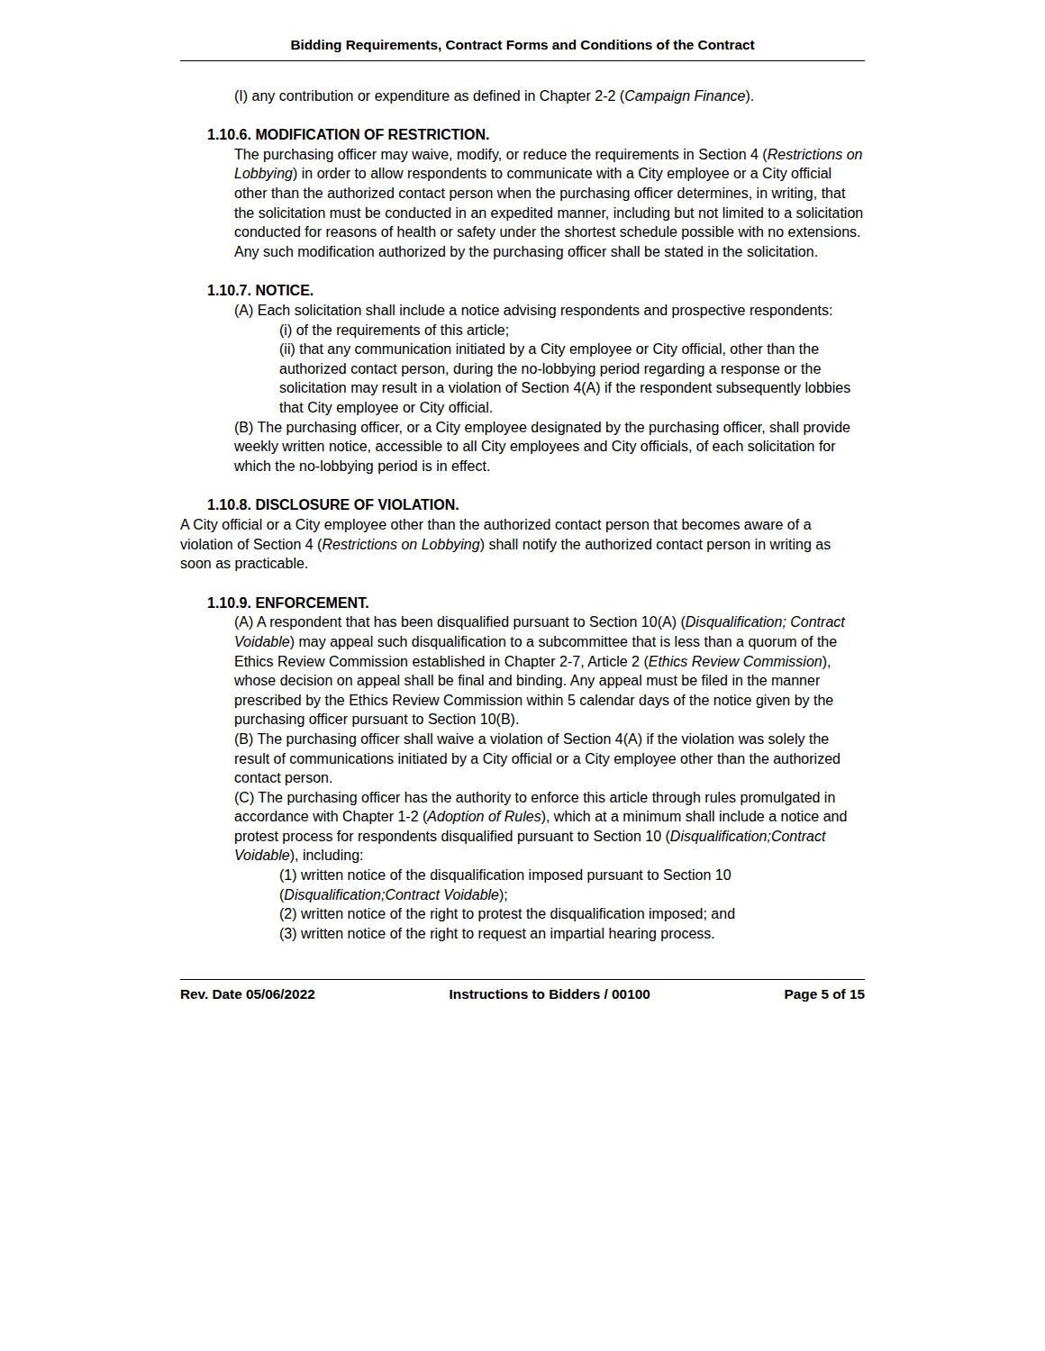Bidding Requirements, Contract Forms and Conditions of the Contract
(I) any contribution or expenditure as defined in Chapter 2-2 (Campaign Finance).
1.10.6. MODIFICATION OF RESTRICTION.
The purchasing officer may waive, modify, or reduce the requirements in Section 4 (Restrictions on Lobbying) in order to allow respondents to communicate with a City employee or a City official other than the authorized contact person when the purchasing officer determines, in writing, that the solicitation must be conducted in an expedited manner, including but not limited to a solicitation conducted for reasons of health or safety under the shortest schedule possible with no extensions. Any such modification authorized by the purchasing officer shall be stated in the solicitation.
1.10.7. NOTICE.
(A) Each solicitation shall include a notice advising respondents and prospective respondents:
(i) of the requirements of this article;
(ii) that any communication initiated by a City employee or City official, other than the authorized contact person, during the no-lobbying period regarding a response or the solicitation may result in a violation of Section 4(A) if the respondent subsequently lobbies that City employee or City official.
(B) The purchasing officer, or a City employee designated by the purchasing officer, shall provide weekly written notice, accessible to all City employees and City officials, of each solicitation for which the no-lobbying period is in effect.
1.10.8. DISCLOSURE OF VIOLATION.
A City official or a City employee other than the authorized contact person that becomes aware of a violation of Section 4 (Restrictions on Lobbying) shall notify the authorized contact person in writing as soon as practicable.
1.10.9. ENFORCEMENT.
(A) A respondent that has been disqualified pursuant to Section 10(A) (Disqualification; Contract Voidable) may appeal such disqualification to a subcommittee that is less than a quorum of the Ethics Review Commission established in Chapter 2-7, Article 2 (Ethics Review Commission), whose decision on appeal shall be final and binding. Any appeal must be filed in the manner prescribed by the Ethics Review Commission within 5 calendar days of the notice given by the purchasing officer pursuant to Section 10(B).
(B) The purchasing officer shall waive a violation of Section 4(A) if the violation was solely the result of communications initiated by a City official or a City employee other than the authorized contact person.
(C) The purchasing officer has the authority to enforce this article through rules promulgated in accordance with Chapter 1-2 (Adoption of Rules), which at a minimum shall include a notice and protest process for respondents disqualified pursuant to Section 10 (Disqualification;Contract Voidable), including:
(1) written notice of the disqualification imposed pursuant to Section 10 (Disqualification;Contract Voidable);
(2) written notice of the right to protest the disqualification imposed; and
(3) written notice of the right to request an impartial hearing process.
Rev. Date 05/06/2022 Instructions to Bidders / 00100 Page 5 of 15